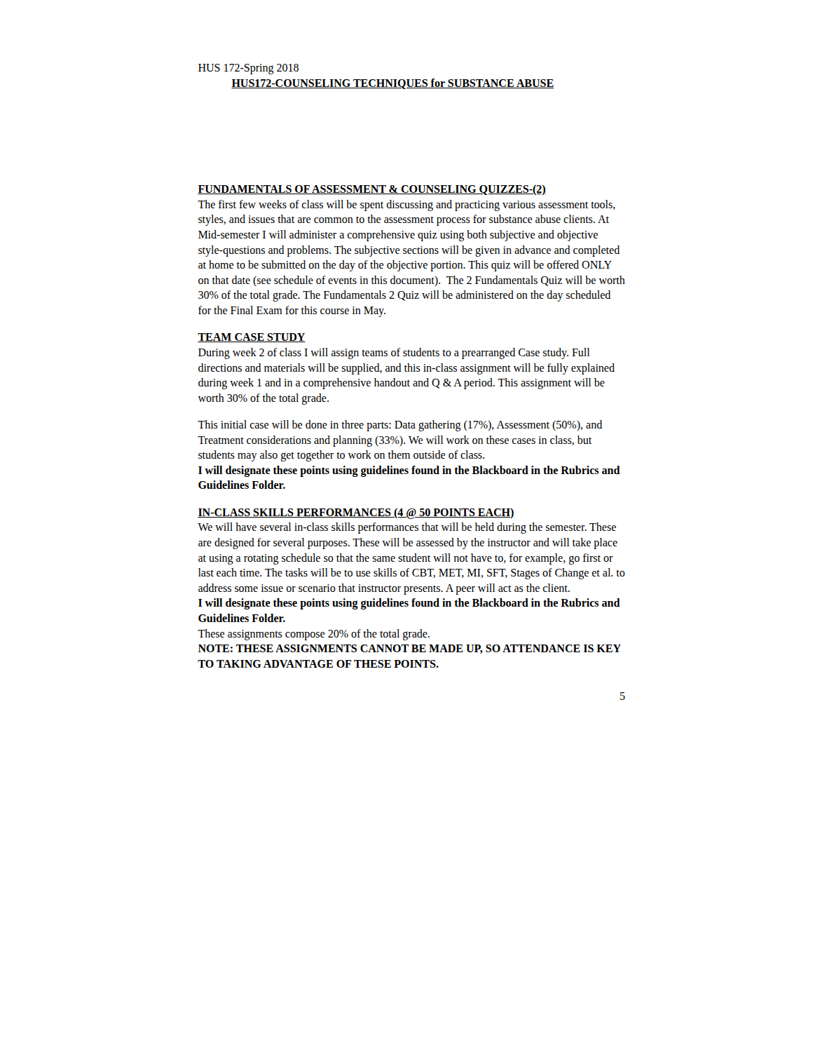HUS 172-Spring 2018
HUS172-COUNSELING TECHNIQUES for SUBSTANCE ABUSE
FUNDAMENTALS OF ASSESSMENT & COUNSELING QUIZZES-(2)
The first few weeks of class will be spent discussing and practicing various assessment tools, styles, and issues that are common to the assessment process for substance abuse clients. At Mid-semester I will administer a comprehensive quiz using both subjective and objective style-questions and problems. The subjective sections will be given in advance and completed at home to be submitted on the day of the objective portion. This quiz will be offered ONLY on that date (see schedule of events in this document). The 2 Fundamentals Quiz will be worth 30% of the total grade. The Fundamentals 2 Quiz will be administered on the day scheduled for the Final Exam for this course in May.
TEAM CASE STUDY
During week 2 of class I will assign teams of students to a prearranged Case study. Full directions and materials will be supplied, and this in-class assignment will be fully explained during week 1 and in a comprehensive handout and Q & A period. This assignment will be worth 30% of the total grade.
This initial case will be done in three parts: Data gathering (17%), Assessment (50%), and Treatment considerations and planning (33%). We will work on these cases in class, but students may also get together to work on them outside of class.
I will designate these points using guidelines found in the Blackboard in the Rubrics and Guidelines Folder.
IN-CLASS SKILLS PERFORMANCES (4 @ 50 POINTS EACH)
We will have several in-class skills performances that will be held during the semester. These are designed for several purposes. These will be assessed by the instructor and will take place at using a rotating schedule so that the same student will not have to, for example, go first or last each time. The tasks will be to use skills of CBT, MET, MI, SFT, Stages of Change et al. to address some issue or scenario that instructor presents. A peer will act as the client.
I will designate these points using guidelines found in the Blackboard in the Rubrics and Guidelines Folder.
These assignments compose 20% of the total grade.
NOTE: THESE ASSIGNMENTS CANNOT BE MADE UP, SO ATTENDANCE IS KEY TO TAKING ADVANTAGE OF THESE POINTS.
5